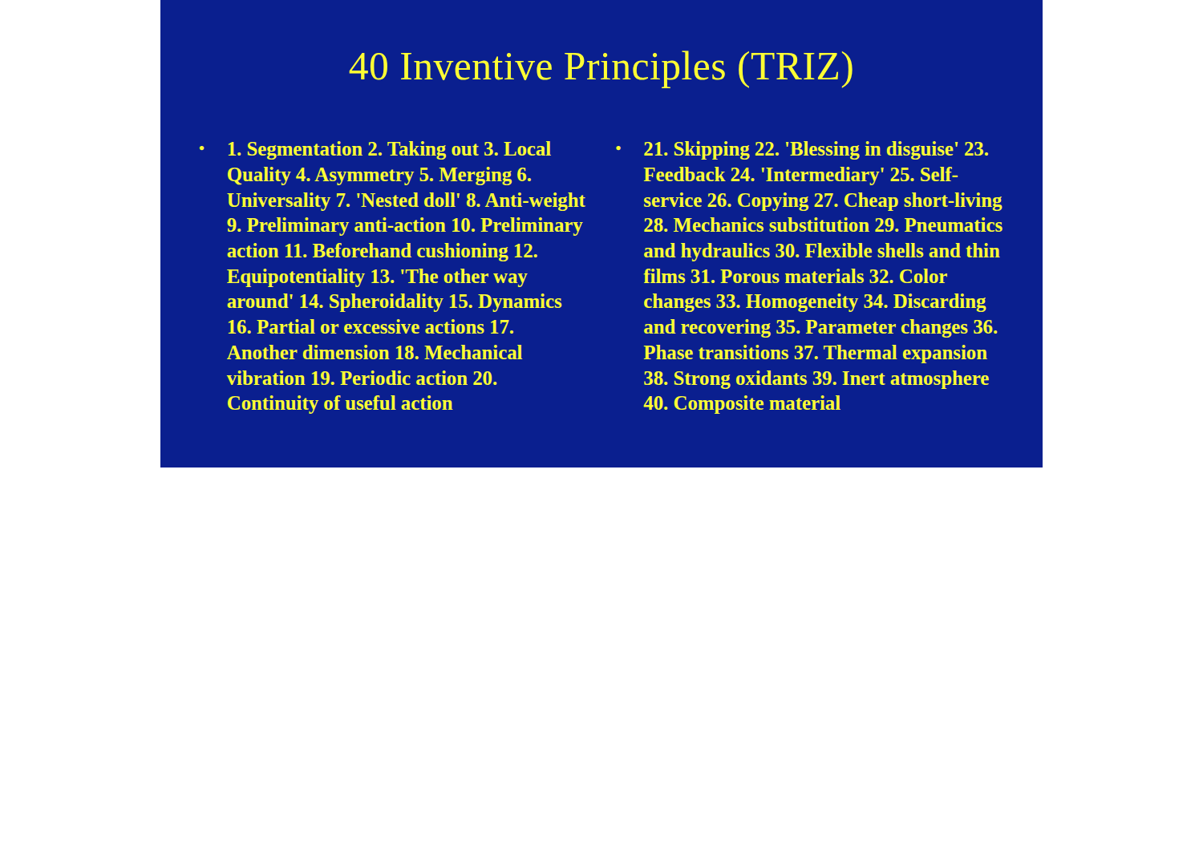40 Inventive Principles (TRIZ)
1. Segmentation 2. Taking out 3. Local Quality 4. Asymmetry 5. Merging 6. Universality 7. 'Nested doll' 8. Anti-weight 9. Preliminary anti-action 10. Preliminary action 11. Beforehand cushioning 12. Equipotentiality 13. 'The other way around' 14. Spheroidality 15. Dynamics 16. Partial or excessive actions 17. Another dimension 18. Mechanical vibration 19. Periodic action 20. Continuity of useful action
21. Skipping 22. 'Blessing in disguise' 23. Feedback 24. 'Intermediary' 25. Self-service 26. Copying 27. Cheap short-living 28. Mechanics substitution 29. Pneumatics and hydraulics 30. Flexible shells and thin films 31. Porous materials 32. Color changes 33. Homogeneity 34. Discarding and recovering 35. Parameter changes 36. Phase transitions 37. Thermal expansion 38. Strong oxidants 39. Inert atmosphere 40. Composite material